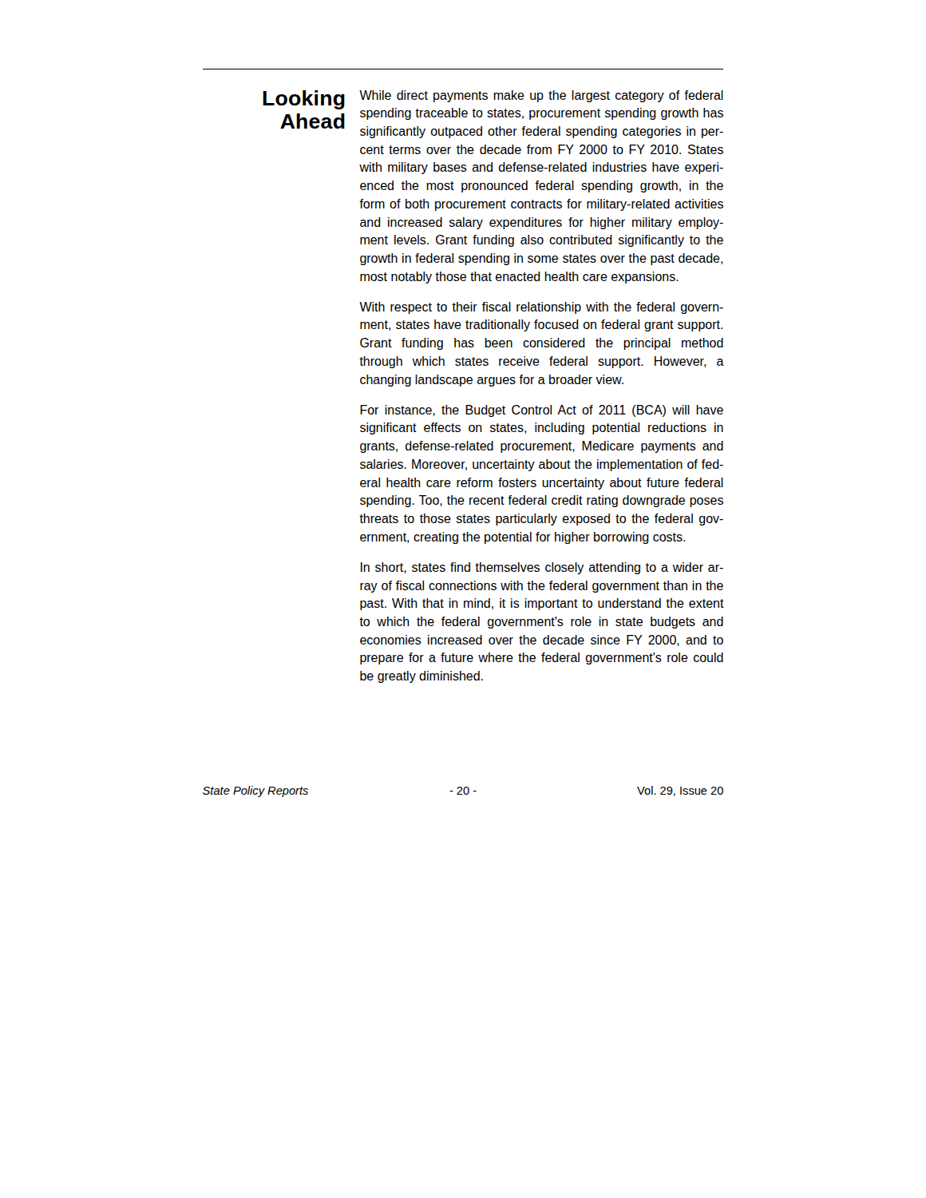Looking Ahead
While direct payments make up the largest category of federal spending traceable to states, procurement spending growth has significantly outpaced other federal spending categories in percent terms over the decade from FY 2000 to FY 2010. States with military bases and defense-related industries have experienced the most pronounced federal spending growth, in the form of both procurement contracts for military-related activities and increased salary expenditures for higher military employment levels. Grant funding also contributed significantly to the growth in federal spending in some states over the past decade, most notably those that enacted health care expansions.
With respect to their fiscal relationship with the federal government, states have traditionally focused on federal grant support. Grant funding has been considered the principal method through which states receive federal support. However, a changing landscape argues for a broader view.
For instance, the Budget Control Act of 2011 (BCA) will have significant effects on states, including potential reductions in grants, defense-related procurement, Medicare payments and salaries. Moreover, uncertainty about the implementation of federal health care reform fosters uncertainty about future federal spending. Too, the recent federal credit rating downgrade poses threats to those states particularly exposed to the federal government, creating the potential for higher borrowing costs.
In short, states find themselves closely attending to a wider array of fiscal connections with the federal government than in the past. With that in mind, it is important to understand the extent to which the federal government's role in state budgets and economies increased over the decade since FY 2000, and to prepare for a future where the federal government's role could be greatly diminished.
State Policy Reports
- 20 -
Vol. 29, Issue 20